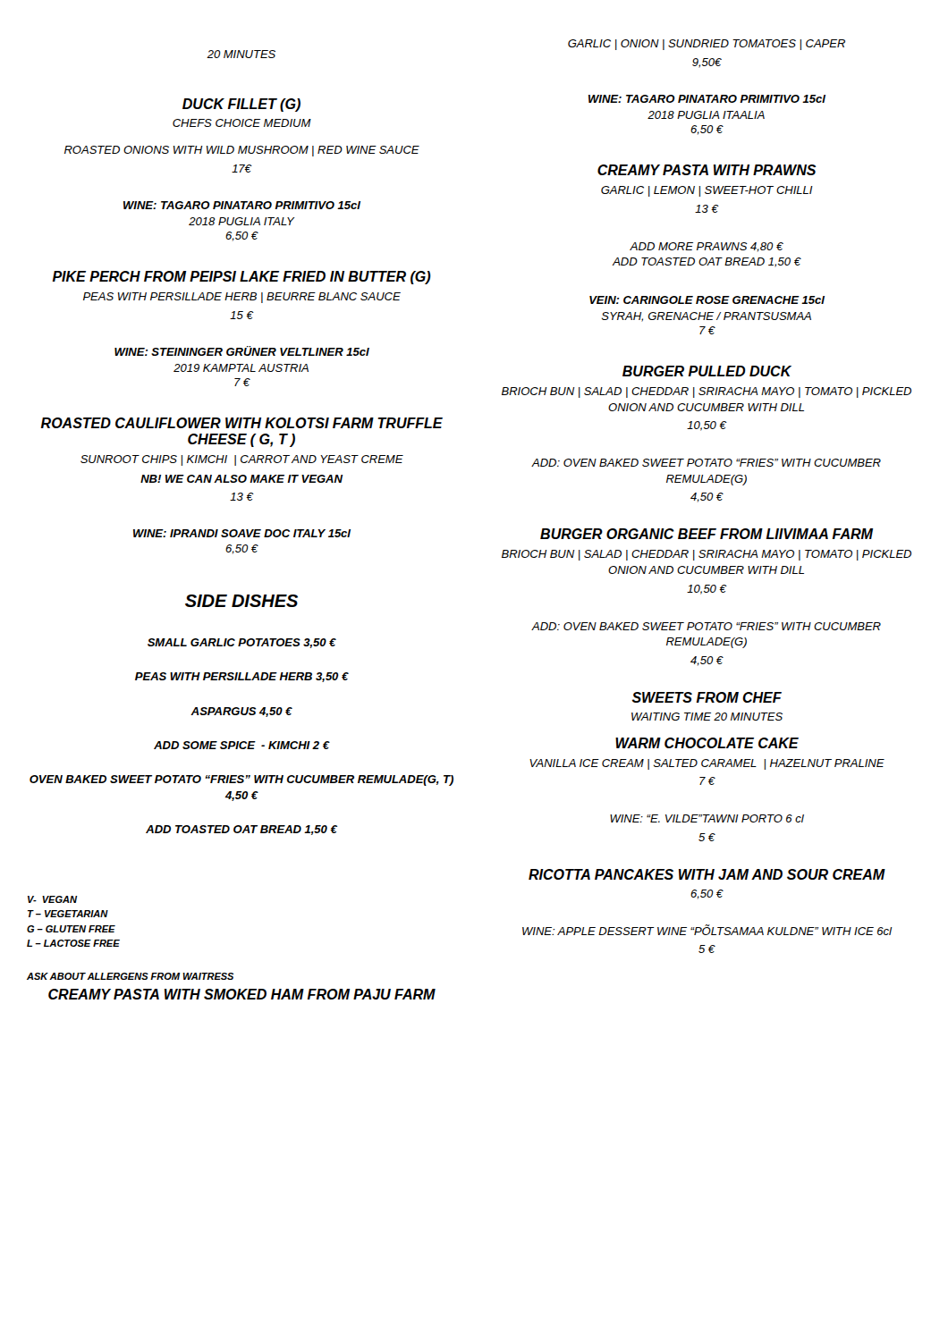20 MINUTES
Duck Fillet (G)
CHEFS CHOICE MEDIUM
ROASTED ONIONS WITH WILD MUSHROOM | RED WINE SAUCE
17€
WINE: TAGARO PINATARO PRIMITIVO 15cl
2018 PUGLIA ITALY
6,50 €
Pike Perch from Peipsi Lake fried in butter (G)
PEAS WITH PERSILLADE HERB | BEURRE BLANC SAUCE
15 €
WINE: STEININGER GRÜNER VELTLINER 15cl
2019 KAMPTAL AUSTRIA
7 €
Roasted Cauliflower with Kolotsi Farm Truffle Cheese ( G, T )
SUNROOT CHIPS | KIMCHI | CARROT AND YEAST CREME
NB! WE CAN ALSO MAKE IT VEGAN
13 €
WINE: IPRANDI SOAVE DOC ITALY 15cl
6,50 €
SIDE DISHES
SMALL GARLIC POTATOES 3,50 €
PEAS WITH PERSILLADE HERB 3,50 €
ASPARGUS 4,50 €
ADD SOME SPICE - KIMCHI 2 €
OVEN BAKED SWEET POTATO “FRIES” WITH CUCUMBER REMULADE(G, T)
4,50 €
ADD TOASTED OAT BREAD 1,50 €
V- VEGAN
T – VEGETARIAN
G – GLUTEN FREE
L – LACTOSE FREE
ASK ABOUT ALLERGENS FROM WAITRESS
Creamy Pasta with Smoked Ham from Paju Farm
GARLIC | ONION | SUNDRIED TOMATOES | CAPER
9,50€
WINE: TAGARO PINATARO PRIMITIVO 15cl
2018 PUGLIA ITAALIA
6,50 €
Creamy Pasta with Prawns
GARLIC | LEMON | SWEET-HOT CHILLI
13 €
ADD MORE PRAWNS 4,80 €
ADD TOASTED OAT BREAD 1,50 €
VEIN: CARINGOLE ROSE GRENACHE 15cl
SYRAH, GRENACHE / PRANTSUSMAA
7 €
Burger Pulled Duck
BRIOCH BUN | SALAD | CHEDDAR | SRIRACHA MAYO | TOMATO | PICKLED ONION AND CUCUMBER WITH DILL
10,50 €
ADD: OVEN BAKED SWEET POTATO “FRIES” WITH CUCUMBER REMULADE(G)
4,50 €
Burger Organic Beef from Liivimaa Farm
BRIOCH BUN | SALAD | CHEDDAR | SRIRACHA MAYO | TOMATO | PICKLED ONION AND CUCUMBER WITH DILL
10,50 €
ADD: OVEN BAKED SWEET POTATO “FRIES” WITH CUCUMBER REMULADE(G)
4,50 €
Sweets from Chef
WAITING TIME 20 MINUTES
Warm Chocolate Cake
VANILLA ICE CREAM | SALTED CARAMEL | HAZELNUT PRALINE
7 €
WINE: “E. VILDE”TAWNI PORTO 6 cl
5 €
Ricotta Pancakes with Jam and Sour Cream
6,50 €
WINE: APPLE DESSERT WINE “PÕLTSAMAA KULDNE” WITH ICE 6cl
5 €